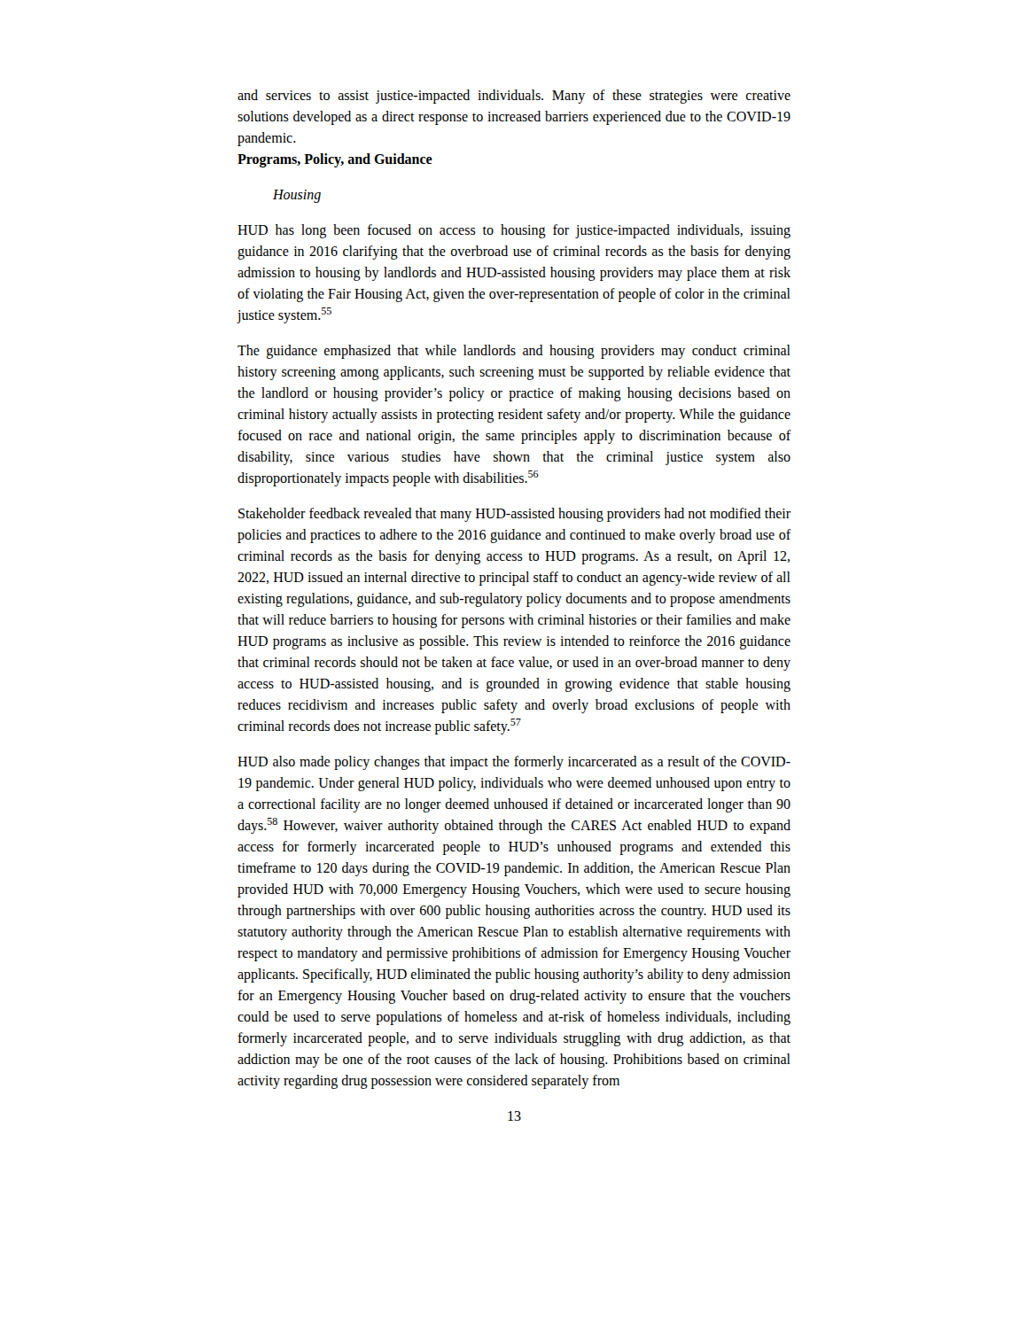and services to assist justice-impacted individuals. Many of these strategies were creative solutions developed as a direct response to increased barriers experienced due to the COVID-19 pandemic.
Programs, Policy, and Guidance
Housing
HUD has long been focused on access to housing for justice-impacted individuals, issuing guidance in 2016 clarifying that the overbroad use of criminal records as the basis for denying admission to housing by landlords and HUD-assisted housing providers may place them at risk of violating the Fair Housing Act, given the over-representation of people of color in the criminal justice system.55
The guidance emphasized that while landlords and housing providers may conduct criminal history screening among applicants, such screening must be supported by reliable evidence that the landlord or housing provider’s policy or practice of making housing decisions based on criminal history actually assists in protecting resident safety and/or property. While the guidance focused on race and national origin, the same principles apply to discrimination because of disability, since various studies have shown that the criminal justice system also disproportionately impacts people with disabilities.56
Stakeholder feedback revealed that many HUD-assisted housing providers had not modified their policies and practices to adhere to the 2016 guidance and continued to make overly broad use of criminal records as the basis for denying access to HUD programs. As a result, on April 12, 2022, HUD issued an internal directive to principal staff to conduct an agency-wide review of all existing regulations, guidance, and sub-regulatory policy documents and to propose amendments that will reduce barriers to housing for persons with criminal histories or their families and make HUD programs as inclusive as possible. This review is intended to reinforce the 2016 guidance that criminal records should not be taken at face value, or used in an over-broad manner to deny access to HUD-assisted housing, and is grounded in growing evidence that stable housing reduces recidivism and increases public safety and overly broad exclusions of people with criminal records does not increase public safety.57
HUD also made policy changes that impact the formerly incarcerated as a result of the COVID-19 pandemic. Under general HUD policy, individuals who were deemed unhoused upon entry to a correctional facility are no longer deemed unhoused if detained or incarcerated longer than 90 days.58 However, waiver authority obtained through the CARES Act enabled HUD to expand access for formerly incarcerated people to HUD’s unhoused programs and extended this timeframe to 120 days during the COVID-19 pandemic. In addition, the American Rescue Plan provided HUD with 70,000 Emergency Housing Vouchers, which were used to secure housing through partnerships with over 600 public housing authorities across the country. HUD used its statutory authority through the American Rescue Plan to establish alternative requirements with respect to mandatory and permissive prohibitions of admission for Emergency Housing Voucher applicants. Specifically, HUD eliminated the public housing authority’s ability to deny admission for an Emergency Housing Voucher based on drug-related activity to ensure that the vouchers could be used to serve populations of homeless and at-risk of homeless individuals, including formerly incarcerated people, and to serve individuals struggling with drug addiction, as that addiction may be one of the root causes of the lack of housing. Prohibitions based on criminal activity regarding drug possession were considered separately from
13